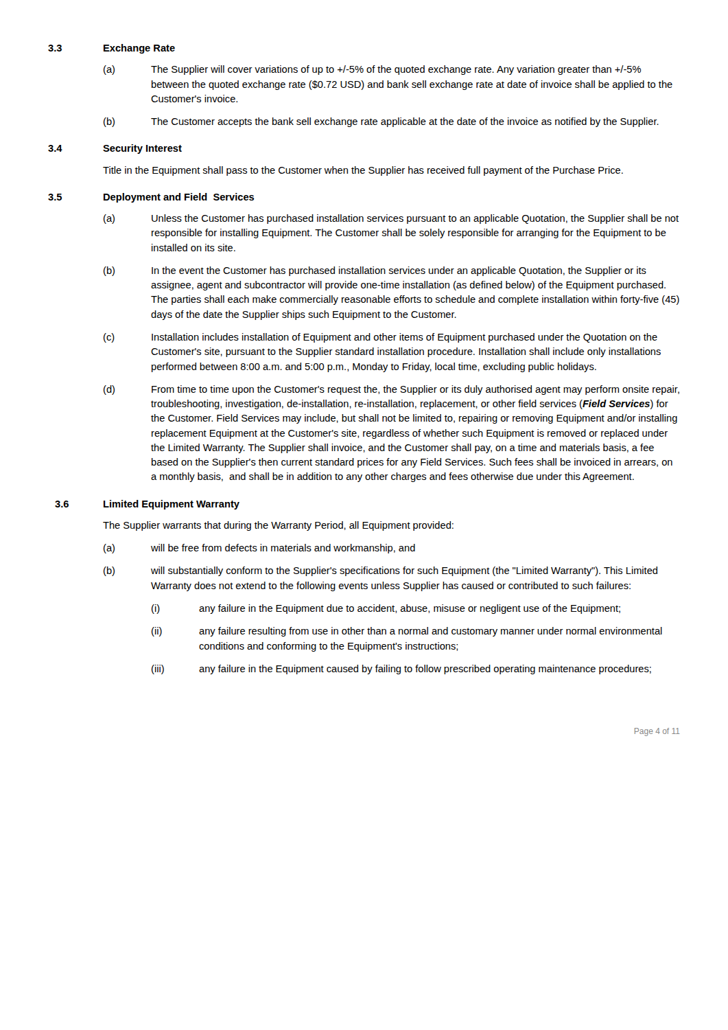3.3
Exchange Rate
(a)
The Supplier will cover variations of up to +/-5% of the quoted exchange rate. Any variation greater than +/-5% between the quoted exchange rate ($0.72 USD) and bank sell exchange rate at date of invoice shall be applied to the Customer's invoice.
(b)
The Customer accepts the bank sell exchange rate applicable at the date of the invoice as notified by the Supplier.
3.4
Security Interest
Title in the Equipment shall pass to the Customer when the Supplier has received full payment of the Purchase Price.
3.5
Deployment and Field Services
(a)
Unless the Customer has purchased installation services pursuant to an applicable Quotation, the Supplier shall be not responsible for installing Equipment. The Customer shall be solely responsible for arranging for the Equipment to be installed on its site.
(b)
In the event the Customer has purchased installation services under an applicable Quotation, the Supplier or its assignee, agent and subcontractor will provide one-time installation (as defined below) of the Equipment purchased. The parties shall each make commercially reasonable efforts to schedule and complete installation within forty-five (45) days of the date the Supplier ships such Equipment to the Customer.
(c)
Installation includes installation of Equipment and other items of Equipment purchased under the Quotation on the Customer's site, pursuant to the Supplier standard installation procedure. Installation shall include only installations performed between 8:00 a.m. and 5:00 p.m., Monday to Friday, local time, excluding public holidays.
(d)
From time to time upon the Customer's request the, the Supplier or its duly authorised agent may perform onsite repair, troubleshooting, investigation, de-installation, re-installation, replacement, or other field services (Field Services) for the Customer. Field Services may include, but shall not be limited to, repairing or removing Equipment and/or installing replacement Equipment at the Customer's site, regardless of whether such Equipment is removed or replaced under the Limited Warranty. The Supplier shall invoice, and the Customer shall pay, on a time and materials basis, a fee based on the Supplier's then current standard prices for any Field Services. Such fees shall be invoiced in arrears, on a monthly basis, and shall be in addition to any other charges and fees otherwise due under this Agreement.
3.6
Limited Equipment Warranty
The Supplier warrants that during the Warranty Period, all Equipment provided:
(a)
will be free from defects in materials and workmanship, and
(b)
will substantially conform to the Supplier's specifications for such Equipment (the "Limited Warranty"). This Limited Warranty does not extend to the following events unless Supplier has caused or contributed to such failures:
(i)
any failure in the Equipment due to accident, abuse, misuse or negligent use of the Equipment;
(ii)
any failure resulting from use in other than a normal and customary manner under normal environmental conditions and conforming to the Equipment's instructions;
(iii)
any failure in the Equipment caused by failing to follow prescribed operating maintenance procedures;
Page 4 of 11